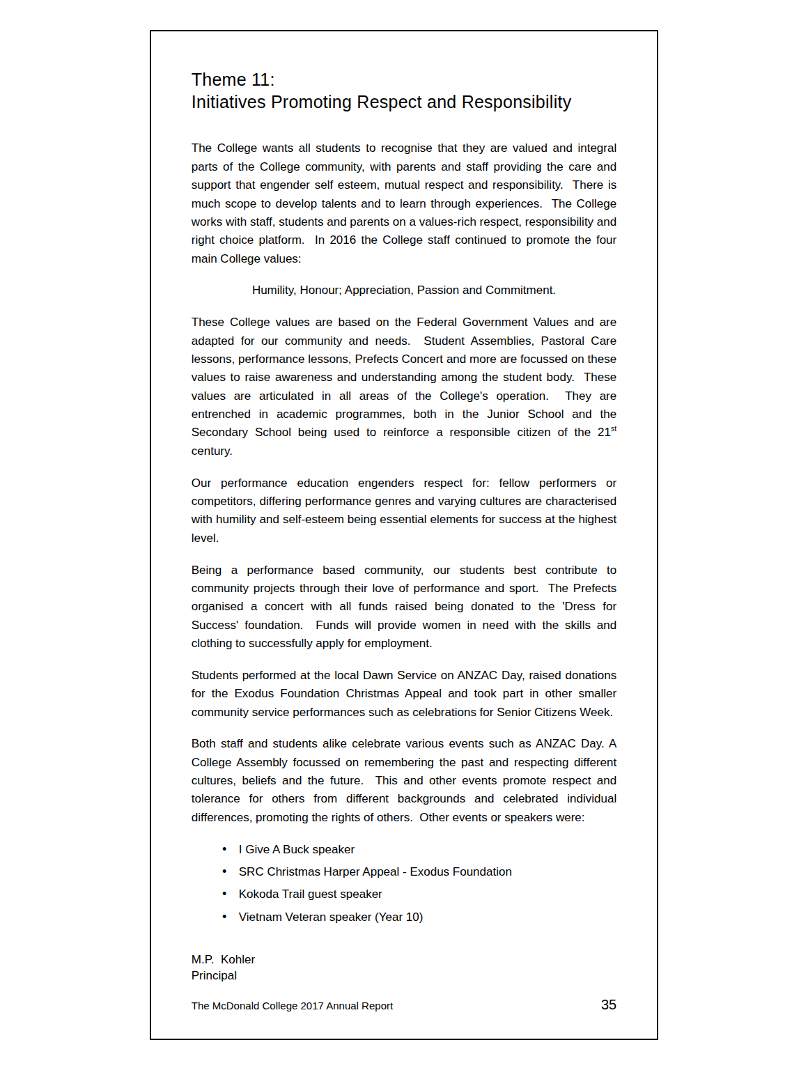Theme 11:
Initiatives Promoting Respect and Responsibility
The College wants all students to recognise that they are valued and integral parts of the College community, with parents and staff providing the care and support that engender self esteem, mutual respect and responsibility. There is much scope to develop talents and to learn through experiences. The College works with staff, students and parents on a values-rich respect, responsibility and right choice platform. In 2016 the College staff continued to promote the four main College values:
Humility, Honour; Appreciation, Passion and Commitment.
These College values are based on the Federal Government Values and are adapted for our community and needs. Student Assemblies, Pastoral Care lessons, performance lessons, Prefects Concert and more are focussed on these values to raise awareness and understanding among the student body. These values are articulated in all areas of the College's operation. They are entrenched in academic programmes, both in the Junior School and the Secondary School being used to reinforce a responsible citizen of the 21st century.
Our performance education engenders respect for: fellow performers or competitors, differing performance genres and varying cultures are characterised with humility and self-esteem being essential elements for success at the highest level.
Being a performance based community, our students best contribute to community projects through their love of performance and sport. The Prefects organised a concert with all funds raised being donated to the 'Dress for Success' foundation. Funds will provide women in need with the skills and clothing to successfully apply for employment.
Students performed at the local Dawn Service on ANZAC Day, raised donations for the Exodus Foundation Christmas Appeal and took part in other smaller community service performances such as celebrations for Senior Citizens Week.
Both staff and students alike celebrate various events such as ANZAC Day. A College Assembly focussed on remembering the past and respecting different cultures, beliefs and the future. This and other events promote respect and tolerance for others from different backgrounds and celebrated individual differences, promoting the rights of others. Other events or speakers were:
I Give A Buck speaker
SRC Christmas Harper Appeal - Exodus Foundation
Kokoda Trail guest speaker
Vietnam Veteran speaker (Year 10)
M.P. Kohler
Principal
The McDonald College 2017 Annual Report 35